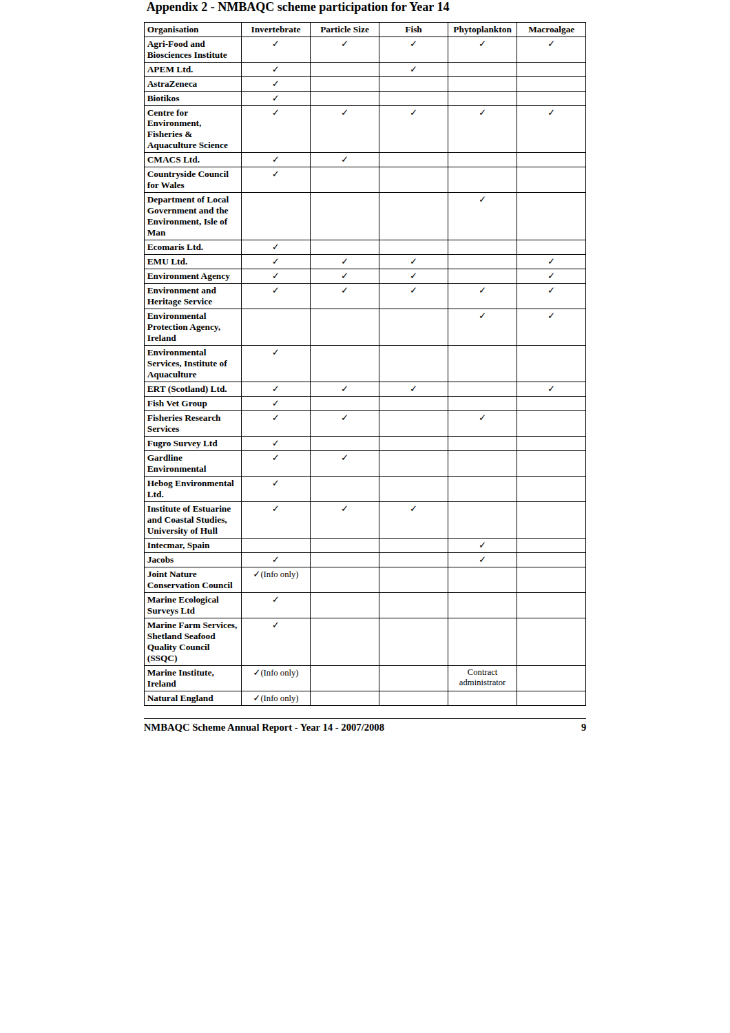Appendix 2 - NMBAQC scheme participation for Year 14
| Organisation | Invertebrate | Particle Size | Fish | Phytoplankton | Macroalgae |
| --- | --- | --- | --- | --- | --- |
| Agri-Food and Biosciences Institute | ✓ | ✓ | ✓ | ✓ | ✓ |
| APEM Ltd. | ✓ | | ✓ | | |
| AstraZeneca | ✓ | | | | |
| Biotikos | ✓ | | | | |
| Centre for Environment, Fisheries & Aquaculture Science | ✓ | ✓ | ✓ | ✓ | ✓ |
| CMACS Ltd. | ✓ | ✓ | | | |
| Countryside Council for Wales | ✓ | | | | |
| Department of Local Government and the Environment, Isle of Man | | | | ✓ | |
| Ecomaris Ltd. | ✓ | | | | |
| EMU Ltd. | ✓ | ✓ | ✓ | | ✓ |
| Environment Agency | ✓ | ✓ | ✓ | | ✓ |
| Environment and Heritage Service | ✓ | ✓ | ✓ | ✓ | ✓ |
| Environmental Protection Agency, Ireland | | | | ✓ | ✓ |
| Environmental Services, Institute of Aquaculture | ✓ | | | | |
| ERT (Scotland) Ltd. | ✓ | ✓ | ✓ | | ✓ |
| Fish Vet Group | ✓ | | | | |
| Fisheries Research Services | ✓ | ✓ | | ✓ | |
| Fugro Survey Ltd | ✓ | | | | |
| Gardline Environmental | ✓ | ✓ | | | |
| Hebog Environmental Ltd. | ✓ | | | | |
| Institute of Estuarine and Coastal Studies, University of Hull | ✓ | ✓ | ✓ | | |
| Intecmar, Spain | | | | ✓ | |
| Jacobs | ✓ | | | ✓ | |
| Joint Nature Conservation Council | ✓ (Info only) | | | | |
| Marine Ecological Surveys Ltd | ✓ | | | | |
| Marine Farm Services, Shetland Seafood Quality Council (SSQC) | ✓ | | | | |
| Marine Institute, Ireland | ✓ (Info only) | | | Contract administrator | |
| Natural England | ✓ (Info only) | | | | |
NMBAQC Scheme Annual Report - Year 14 - 2007/2008 9